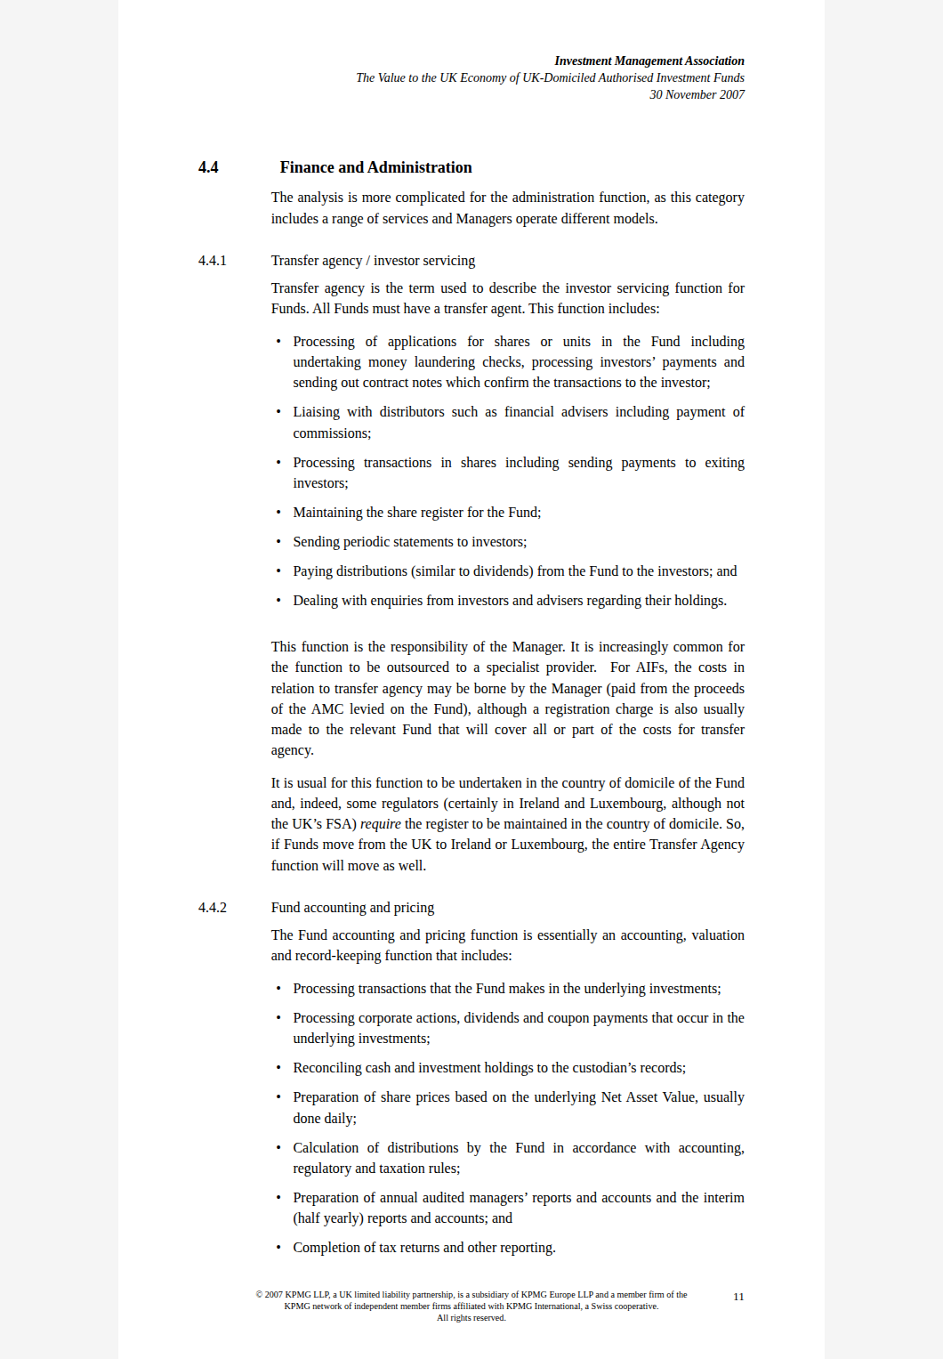Investment Management Association
The Value to the UK Economy of UK-Domiciled Authorised Investment Funds
30 November 2007
4.4 Finance and Administration
The analysis is more complicated for the administration function, as this category includes a range of services and Managers operate different models.
4.4.1 Transfer agency / investor servicing
Transfer agency is the term used to describe the investor servicing function for Funds. All Funds must have a transfer agent. This function includes:
Processing of applications for shares or units in the Fund including undertaking money laundering checks, processing investors’ payments and sending out contract notes which confirm the transactions to the investor;
Liaising with distributors such as financial advisers including payment of commissions;
Processing transactions in shares including sending payments to exiting investors;
Maintaining the share register for the Fund;
Sending periodic statements to investors;
Paying distributions (similar to dividends) from the Fund to the investors; and
Dealing with enquiries from investors and advisers regarding their holdings.
This function is the responsibility of the Manager. It is increasingly common for the function to be outsourced to a specialist provider. For AIFs, the costs in relation to transfer agency may be borne by the Manager (paid from the proceeds of the AMC levied on the Fund), although a registration charge is also usually made to the relevant Fund that will cover all or part of the costs for transfer agency.
It is usual for this function to be undertaken in the country of domicile of the Fund and, indeed, some regulators (certainly in Ireland and Luxembourg, although not the UK’s FSA) require the register to be maintained in the country of domicile. So, if Funds move from the UK to Ireland or Luxembourg, the entire Transfer Agency function will move as well.
4.4.2 Fund accounting and pricing
The Fund accounting and pricing function is essentially an accounting, valuation and record-keeping function that includes:
Processing transactions that the Fund makes in the underlying investments;
Processing corporate actions, dividends and coupon payments that occur in the underlying investments;
Reconciling cash and investment holdings to the custodian’s records;
Preparation of share prices based on the underlying Net Asset Value, usually done daily;
Calculation of distributions by the Fund in accordance with accounting, regulatory and taxation rules;
Preparation of annual audited managers’ reports and accounts and the interim (half yearly) reports and accounts; and
Completion of tax returns and other reporting.
11
© 2007 KPMG LLP, a UK limited liability partnership, is a subsidiary of KPMG Europe LLP and a member firm of the
KPMG network of independent member firms affiliated with KPMG International, a Swiss cooperative.
All rights reserved.